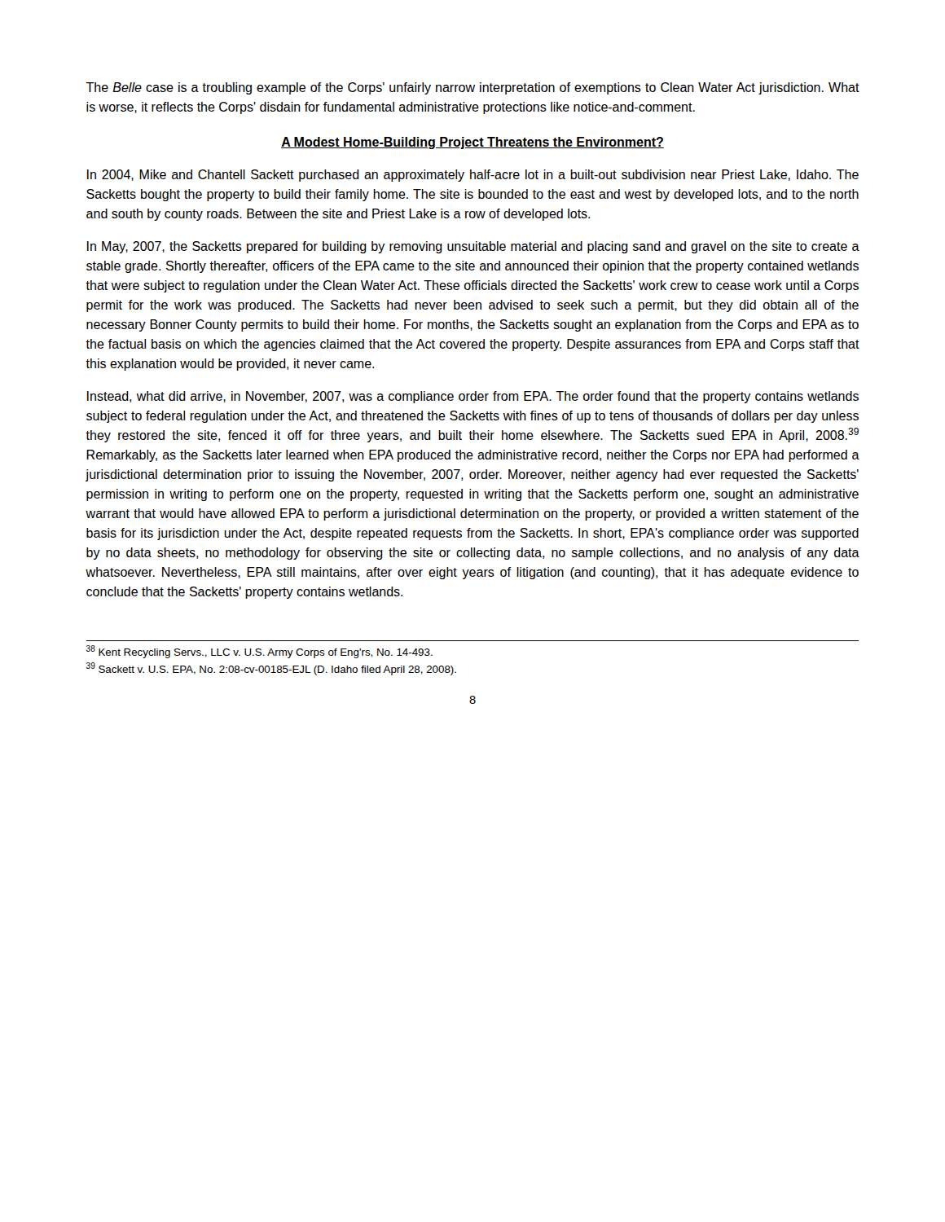The Belle case is a troubling example of the Corps' unfairly narrow interpretation of exemptions to Clean Water Act jurisdiction. What is worse, it reflects the Corps' disdain for fundamental administrative protections like notice-and-comment.
A Modest Home-Building Project Threatens the Environment?
In 2004, Mike and Chantell Sackett purchased an approximately half-acre lot in a built-out subdivision near Priest Lake, Idaho. The Sacketts bought the property to build their family home. The site is bounded to the east and west by developed lots, and to the north and south by county roads. Between the site and Priest Lake is a row of developed lots.
In May, 2007, the Sacketts prepared for building by removing unsuitable material and placing sand and gravel on the site to create a stable grade. Shortly thereafter, officers of the EPA came to the site and announced their opinion that the property contained wetlands that were subject to regulation under the Clean Water Act. These officials directed the Sacketts' work crew to cease work until a Corps permit for the work was produced. The Sacketts had never been advised to seek such a permit, but they did obtain all of the necessary Bonner County permits to build their home. For months, the Sacketts sought an explanation from the Corps and EPA as to the factual basis on which the agencies claimed that the Act covered the property. Despite assurances from EPA and Corps staff that this explanation would be provided, it never came.
Instead, what did arrive, in November, 2007, was a compliance order from EPA. The order found that the property contains wetlands subject to federal regulation under the Act, and threatened the Sacketts with fines of up to tens of thousands of dollars per day unless they restored the site, fenced it off for three years, and built their home elsewhere. The Sacketts sued EPA in April, 2008.39 Remarkably, as the Sacketts later learned when EPA produced the administrative record, neither the Corps nor EPA had performed a jurisdictional determination prior to issuing the November, 2007, order. Moreover, neither agency had ever requested the Sacketts' permission in writing to perform one on the property, requested in writing that the Sacketts perform one, sought an administrative warrant that would have allowed EPA to perform a jurisdictional determination on the property, or provided a written statement of the basis for its jurisdiction under the Act, despite repeated requests from the Sacketts. In short, EPA's compliance order was supported by no data sheets, no methodology for observing the site or collecting data, no sample collections, and no analysis of any data whatsoever. Nevertheless, EPA still maintains, after over eight years of litigation (and counting), that it has adequate evidence to conclude that the Sacketts' property contains wetlands.
38 Kent Recycling Servs., LLC v. U.S. Army Corps of Eng'rs, No. 14-493.
39 Sackett v. U.S. EPA, No. 2:08-cv-00185-EJL (D. Idaho filed April 28, 2008).
8